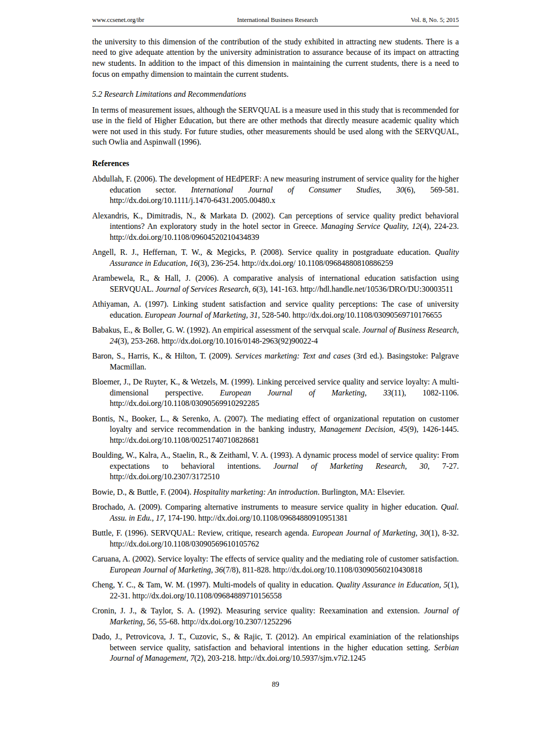www.ccsenet.org/ibr International Business Research Vol. 8, No. 5; 2015
the university to this dimension of the contribution of the study exhibited in attracting new students. There is a need to give adequate attention by the university administration to assurance because of its impact on attracting new students. In addition to the impact of this dimension in maintaining the current students, there is a need to focus on empathy dimension to maintain the current students.
5.2 Research Limitations and Recommendations
In terms of measurement issues, although the SERVQUAL is a measure used in this study that is recommended for use in the field of Higher Education, but there are other methods that directly measure academic quality which were not used in this study. For future studies, other measurements should be used along with the SERVQUAL, such Owlia and Aspinwall (1996).
References
Abdullah, F. (2006). The development of HEdPERF: A new measuring instrument of service quality for the higher education sector. International Journal of Consumer Studies, 30(6), 569-581. http://dx.doi.org/10.1111/j.1470-6431.2005.00480.x
Alexandris, K., Dimitradis, N., & Markata D. (2002). Can perceptions of service quality predict behavioral intentions? An exploratory study in the hotel sector in Greece. Managing Service Quality, 12(4), 224-23. http://dx.doi.org/10.1108/09604520210434839
Angell, R. J., Heffernan, T. W., & Megicks, P. (2008). Service quality in postgraduate education. Quality Assurance in Education, 16(3), 236-254. http://dx.doi.org/ 10.1108/09684880810886259
Arambewela, R., & Hall, J. (2006). A comparative analysis of international education satisfaction using SERVQUAL. Journal of Services Research, 6(3), 141-163. http://hdl.handle.net/10536/DRO/DU:30003511
Athiyaman, A. (1997). Linking student satisfaction and service quality perceptions: The case of university education. European Journal of Marketing, 31, 528-540. http://dx.doi.org/10.1108/03090569710176655
Babakus, E., & Boller, G. W. (1992). An empirical assessment of the servqual scale. Journal of Business Research, 24(3), 253-268. http://dx.doi.org/10.1016/0148-2963(92)90022-4
Baron, S., Harris, K., & Hilton, T. (2009). Services marketing: Text and cases (3rd ed.). Basingstoke: Palgrave Macmillan.
Bloemer, J., De Ruyter, K., & Wetzels, M. (1999). Linking perceived service quality and service loyalty: A multi-dimensional perspective. European Journal of Marketing, 33(11), 1082-1106. http://dx.doi.org/10.1108/03090569910292285
Bontis, N., Booker, L., & Serenko, A. (2007). The mediating effect of organizational reputation on customer loyalty and service recommendation in the banking industry, Management Decision, 45(9), 1426-1445. http://dx.doi.org/10.1108/00251740710828681
Boulding, W., Kalra, A., Staelin, R., & Zeithaml, V. A. (1993). A dynamic process model of service quality: From expectations to behavioral intentions. Journal of Marketing Research, 30, 7-27. http://dx.doi.org/10.2307/3172510
Bowie, D., & Buttle, F. (2004). Hospitality marketing: An introduction. Burlington, MA: Elsevier.
Brochado, A. (2009). Comparing alternative instruments to measure service quality in higher education. Qual. Assu. in Edu., 17, 174-190. http://dx.doi.org/10.1108/09684880910951381
Buttle, F. (1996). SERVQUAL: Review, critique, research agenda. European Journal of Marketing, 30(1), 8-32. http://dx.doi.org/10.1108/03090569610105762
Caruana, A. (2002). Service loyalty: The effects of service quality and the mediating role of customer satisfaction. European Journal of Marketing, 36(7/8), 811-828. http://dx.doi.org/10.1108/03090560210430818
Cheng, Y. C., & Tam, W. M. (1997). Multi-models of quality in education. Quality Assurance in Education, 5(1), 22-31. http://dx.doi.org/10.1108/09684889710156558
Cronin, J. J., & Taylor, S. A. (1992). Measuring service quality: Reexamination and extension. Journal of Marketing, 56, 55-68. http://dx.doi.org/10.2307/1252296
Dado, J., Petrovicova, J. T., Cuzovic, S., & Rajic, T. (2012). An empirical examiniation of the relationships between service quality, satisfaction and behavioral intentions in the higher education setting. Serbian Journal of Management, 7(2), 203-218. http://dx.doi.org/10.5937/sjm.v7i2.1245
89